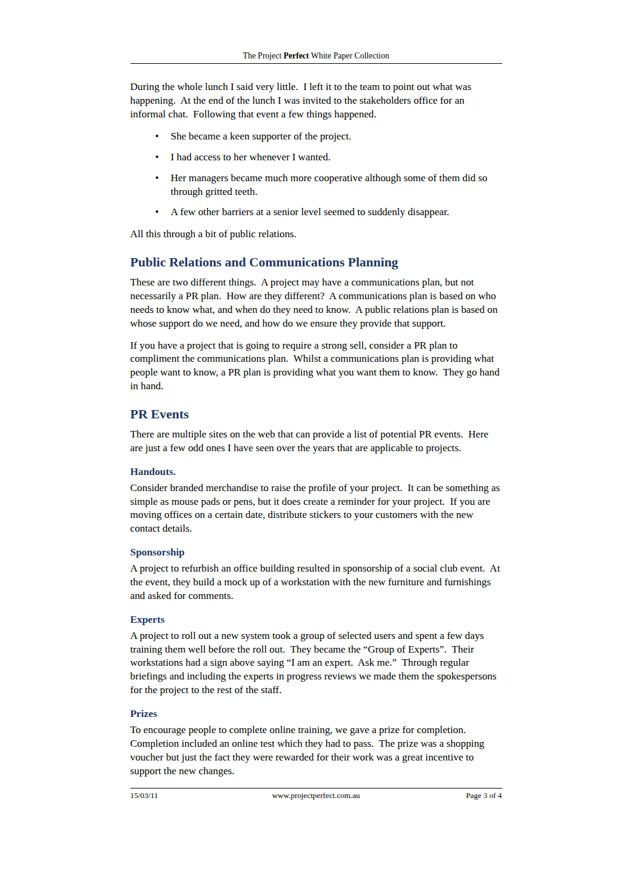The Project Perfect White Paper Collection
During the whole lunch I said very little. I left it to the team to point out what was happening. At the end of the lunch I was invited to the stakeholders office for an informal chat. Following that event a few things happened.
She became a keen supporter of the project.
I had access to her whenever I wanted.
Her managers became much more cooperative although some of them did so through gritted teeth.
A few other barriers at a senior level seemed to suddenly disappear.
All this through a bit of public relations.
Public Relations and Communications Planning
These are two different things. A project may have a communications plan, but not necessarily a PR plan. How are they different? A communications plan is based on who needs to know what, and when do they need to know. A public relations plan is based on whose support do we need, and how do we ensure they provide that support.
If you have a project that is going to require a strong sell, consider a PR plan to compliment the communications plan. Whilst a communications plan is providing what people want to know, a PR plan is providing what you want them to know. They go hand in hand.
PR Events
There are multiple sites on the web that can provide a list of potential PR events. Here are just a few odd ones I have seen over the years that are applicable to projects.
Handouts.
Consider branded merchandise to raise the profile of your project. It can be something as simple as mouse pads or pens, but it does create a reminder for your project. If you are moving offices on a certain date, distribute stickers to your customers with the new contact details.
Sponsorship
A project to refurbish an office building resulted in sponsorship of a social club event. At the event, they build a mock up of a workstation with the new furniture and furnishings and asked for comments.
Experts
A project to roll out a new system took a group of selected users and spent a few days training them well before the roll out. They became the “Group of Experts”. Their workstations had a sign above saying “I am an expert. Ask me.” Through regular briefings and including the experts in progress reviews we made them the spokespersons for the project to the rest of the staff.
Prizes
To encourage people to complete online training, we gave a prize for completion. Completion included an online test which they had to pass. The prize was a shopping voucher but just the fact they were rewarded for their work was a great incentive to support the new changes.
15/03/11
www.projectperfect.com.au
Page 3 of 4